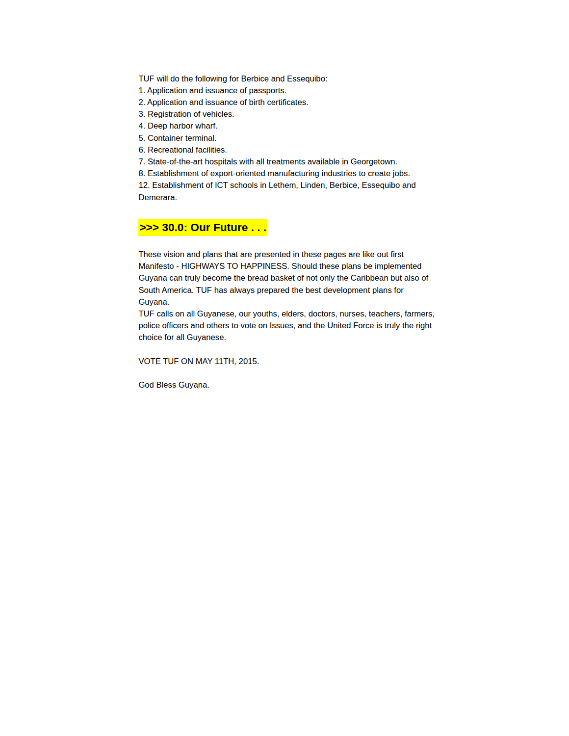TUF will do the following for Berbice and Essequibo:
1. Application and issuance of passports.
2. Application and issuance of birth certificates.
3. Registration of vehicles.
4. Deep harbor wharf.
5. Container terminal.
6. Recreational facilities.
7. State-of-the-art hospitals with all treatments available in Georgetown.
8. Establishment of export-oriented manufacturing industries to create jobs.
12. Establishment of ICT schools in Lethem, Linden, Berbice, Essequibo and Demerara.
>>> 30.0: Our Future . . .
These vision and plans that are presented in these pages are like out first Manifesto - HIGHWAYS TO HAPPINESS. Should these plans be implemented Guyana can truly become the bread basket of not only the Caribbean but also of South America. TUF has always prepared the best development plans for Guyana.
TUF calls on all Guyanese, our youths, elders, doctors, nurses, teachers, farmers, police officers and others to vote on Issues, and the United Force is truly the right choice for all Guyanese.
VOTE TUF ON MAY 11TH, 2015.
God Bless Guyana.